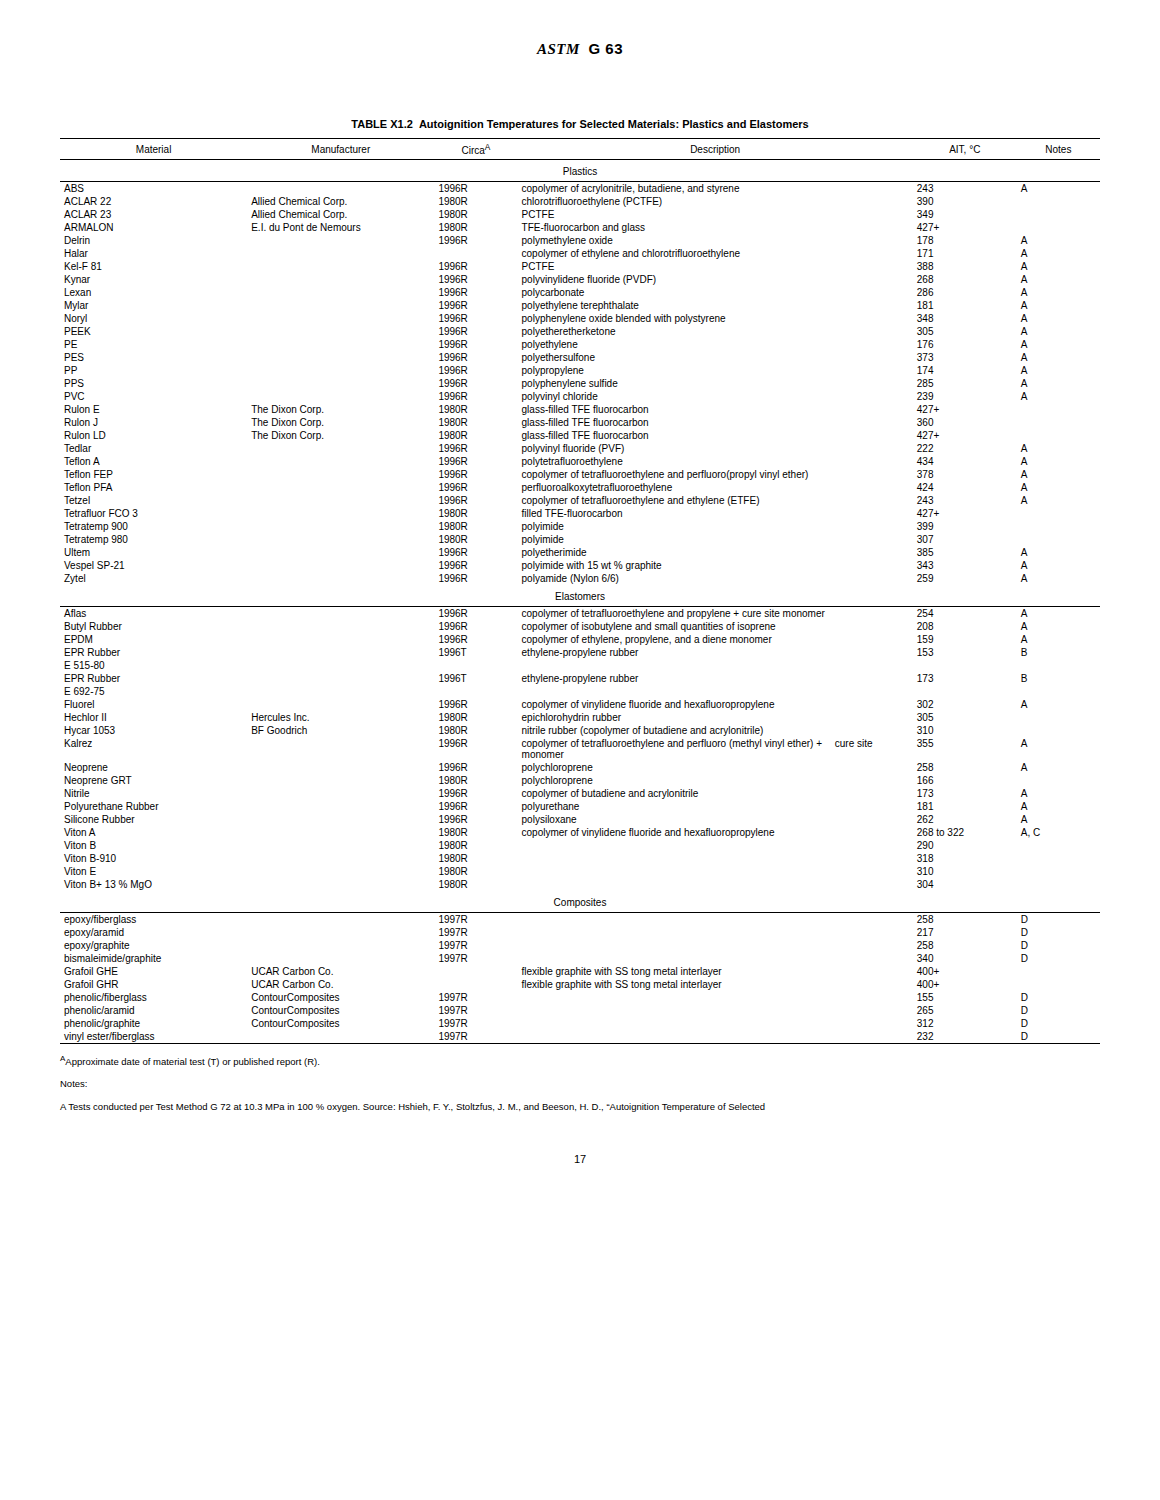ASTM G 63
TABLE X1.2 Autoignition Temperatures for Selected Materials: Plastics and Elastomers
| Material | Manufacturer | Circa A | Description | AIT, °C | Notes |
| --- | --- | --- | --- | --- | --- |
| Plastics |
| ABS | | 1996R | copolymer of acrylonitrile, butadiene, and styrene | 243 | A |
| ACLAR 22 | Allied Chemical Corp. | 1980R | chlorotrifluoroethylene (PCTFE) | 390 | |
| ACLAR 23 | Allied Chemical Corp. | 1980R | PCTFE | 349 | |
| ARMALON | E.I. du Pont de Nemours | 1980R | TFE-fluorocarbon and glass | 427+ | |
| Delrin | | 1996R | polymethylene oxide | 178 | A |
| Halar | | | copolymer of ethylene and chlorotrifluoroethylene | 171 | A |
| Kel-F 81 | | 1996R | PCTFE | 388 | A |
| Kynar | | 1996R | polyvinylidene fluoride (PVDF) | 268 | A |
| Lexan | | 1996R | polycarbonate | 286 | A |
| Mylar | | 1996R | polyethylene terephthalate | 181 | A |
| Noryl | | 1996R | polyphenylene oxide blended with polystyrene | 348 | A |
| PEEK | | 1996R | polyetheretherketone | 305 | A |
| PE | | 1996R | polyethylene | 176 | A |
| PES | | 1996R | polyethersulfone | 373 | A |
| PP | | 1996R | polypropylene | 174 | A |
| PPS | | 1996R | polyphenylene sulfide | 285 | A |
| PVC | | 1996R | polyvinyl chloride | 239 | A |
| Rulon E | The Dixon Corp. | 1980R | glass-filled TFE fluorocarbon | 427+ | |
| Rulon J | The Dixon Corp. | 1980R | glass-filled TFE fluorocarbon | 360 | |
| Rulon LD | The Dixon Corp. | 1980R | glass-filled TFE fluorocarbon | 427+ | |
| Tedlar | | 1996R | polyvinyl fluoride (PVF) | 222 | A |
| Teflon A | | 1996R | polytetrafluoroethylene | 434 | A |
| Teflon FEP | | 1996R | copolymer of tetrafluoroethylene and perfluoro(propyl vinyl ether) | 378 | A |
| Teflon PFA | | 1996R | perfluoroalkoxytetrafluoroethylene | 424 | A |
| Tetzel | | 1996R | copolymer of tetrafluoroethylene and ethylene (ETFE) | 243 | A |
| Tetrafluor FCO 3 | | 1980R | filled TFE-fluorocarbon | 427+ | |
| Tetratemp 900 | | 1980R | polyimide | 399 | |
| Tetratemp 980 | | 1980R | polyimide | 307 | |
| Ultem | | 1996R | polyetherimide | 385 | A |
| Vespel SP-21 | | 1996R | polyimide with 15 wt % graphite | 343 | A |
| Zytel | | 1996R | polyamide (Nylon 6/6) | 259 | A |
| Elastomers |
| Aflas | | 1996R | copolymer of tetrafluoroethylene and propylene + cure site monomer | 254 | A |
| Butyl Rubber | | 1996R | copolymer of isobutylene and small quantities of isoprene | 208 | A |
| EPDM | | 1996R | copolymer of ethylene, propylene, and a diene monomer | 159 | A |
| EPR Rubber | | 1996T | ethylene-propylene rubber | 153 | B |
| E 515-80 | | | | | |
| EPR Rubber | | 1996T | ethylene-propylene rubber | 173 | B |
| E 692-75 | | | | | |
| Fluorel | | 1996R | copolymer of vinylidene fluoride and hexafluoropropylene | 302 | A |
| Hechlor II | Hercules Inc. | 1980R | epichlorohydrin rubber | 305 | |
| Hycar 1053 | BF Goodrich | 1980R | nitrile rubber (copolymer of butadiene and acrylonitrile) | 310 | |
| Kalrez | | 1996R | copolymer of tetrafluoroethylene and perfluoro (methyl vinyl ether) + cure site monomer | 355 | A |
| Neoprene | | 1996R | polychloroprene | 258 | A |
| Neoprene GRT | | 1980R | polychloroprene | 166 | |
| Nitrile | | 1996R | copolymer of butadiene and acrylonitrile | 173 | A |
| Polyurethane Rubber | | 1996R | polyurethane | 181 | A |
| Silicone Rubber | | 1996R | polysiloxane | 262 | A |
| Viton A | | 1980R | copolymer of vinylidene fluoride and hexafluoropropylene | 268 to 322 | A, C |
| Viton B | | 1980R | | 290 | |
| Viton B-910 | | 1980R | | 318 | |
| Viton E | | 1980R | | 310 | |
| Viton B+ 13 % MgO | | 1980R | | 304 | |
| Composites |
| epoxy/fiberglass | | 1997R | | 258 | D |
| epoxy/aramid | | 1997R | | 217 | D |
| epoxy/graphite | | 1997R | | 258 | D |
| bismaleimide/graphite | | 1997R | | 340 | D |
| Grafoil GHE | UCAR Carbon Co. | | flexible graphite with SS tong metal interlayer | 400+ | |
| Grafoil GHR | UCAR Carbon Co. | | flexible graphite with SS tong metal interlayer | 400+ | |
| phenolic/fiberglass | ContourComposites | 1997R | | 155 | D |
| phenolic/aramid | ContourComposites | 1997R | | 265 | D |
| phenolic/graphite | ContourComposites | 1997R | | 312 | D |
| vinyl ester/fiberglass | | 1997R | | 232 | D |
AApproximate date of material test (T) or published report (R).
Notes:
A Tests conducted per Test Method G 72 at 10.3 MPa in 100 % oxygen. Source: Hshieh, F. Y., Stoltzfus, J. M., and Beeson, H. D., “Autoignition Temperature of Selected
17